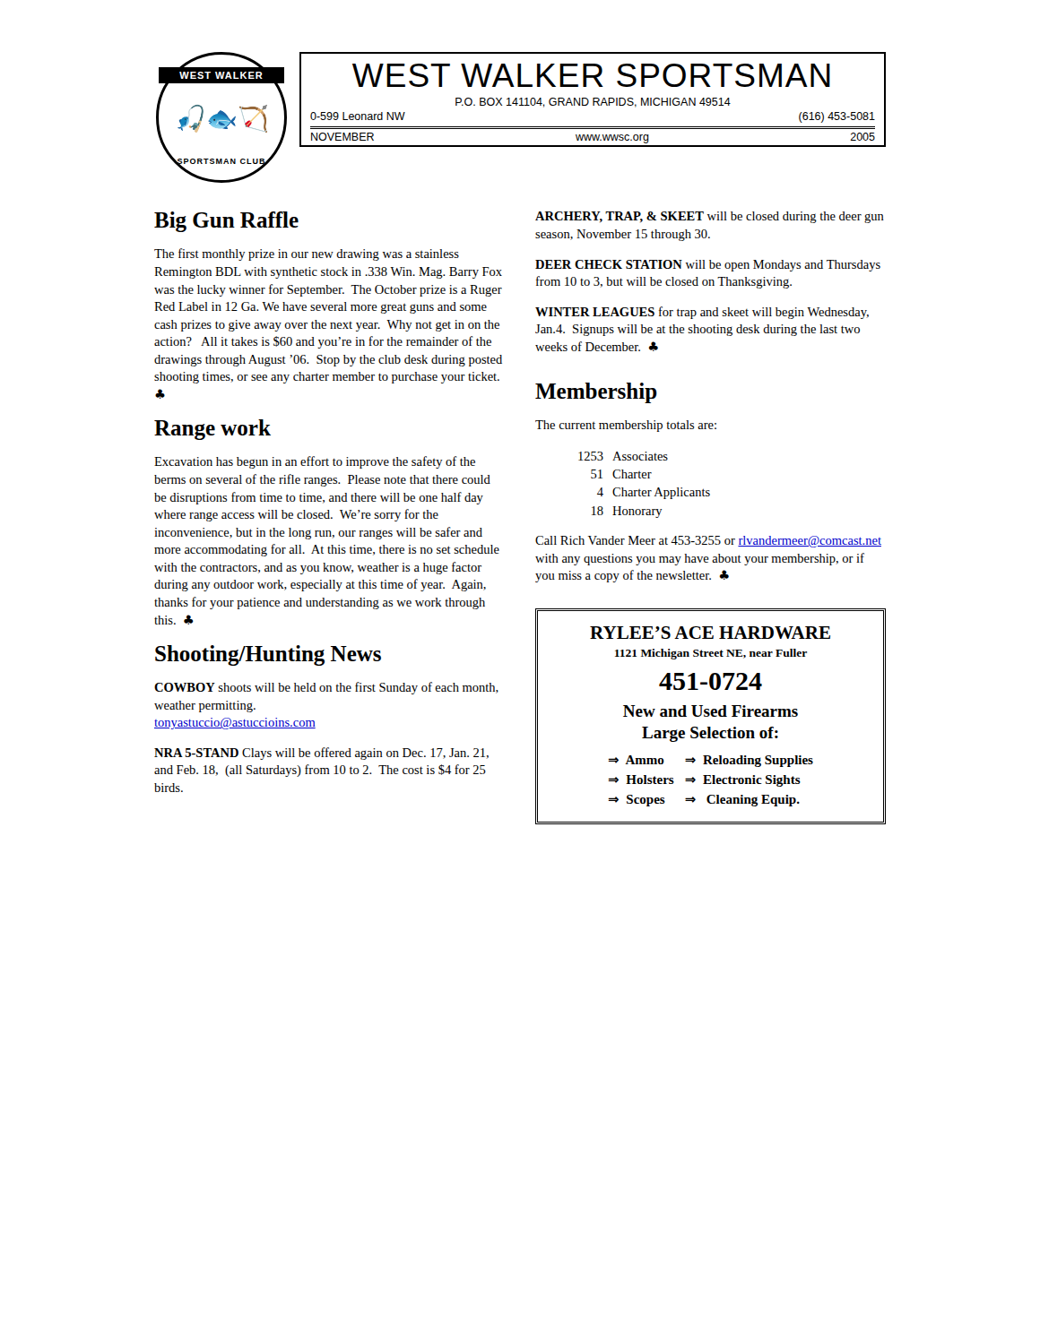WEST WALKER
🎣🐟🏹
SPORTSMAN CLUB
WEST WALKER SPORTSMAN
P.O. BOX 141104, GRAND RAPIDS, MICHIGAN 49514
0-599 Leonard NW (616) 453-5081
NOVEMBER www.wwsc.org 2005
Big Gun Raffle
The first monthly prize in our new drawing was a stainless Remington BDL with synthetic stock in .338 Win. Mag. Barry Fox was the lucky winner for September. The October prize is a Ruger Red Label in 12 Ga. We have several more great guns and some cash prizes to give away over the next year. Why not get in on the action? All it takes is $60 and you’re in for the remainder of the drawings through August ’06. Stop by the club desk during posted shooting times, or see any charter member to purchase your ticket. ♣
Range work
Excavation has begun in an effort to improve the safety of the berms on several of the rifle ranges. Please note that there could be disruptions from time to time, and there will be one half day where range access will be closed. We’re sorry for the inconvenience, but in the long run, our ranges will be safer and more accommodating for all. At this time, there is no set schedule with the contractors, and as you know, weather is a huge factor during any outdoor work, especially at this time of year. Again, thanks for your patience and understanding as we work through this. ♣
Shooting/Hunting News
COWBOY shoots will be held on the first Sunday of each month, weather permitting.
tonyastuccio@astuccioins.com
NRA 5-STAND Clays will be offered again on Dec. 17, Jan. 21, and Feb. 18, (all Saturdays) from 10 to 2. The cost is $4 for 25 birds.
ARCHERY, TRAP, & SKEET will be closed during the deer gun season, November 15 through 30.
DEER CHECK STATION will be open Mondays and Thursdays from 10 to 3, but will be closed on Thanksgiving.
WINTER LEAGUES for trap and skeet will begin Wednesday, Jan.4. Signups will be at the shooting desk during the last two weeks of December. ♣
Membership
The current membership totals are:
1253 Associates
51 Charter
4 Charter Applicants
18 Honorary
Call Rich Vander Meer at 453-3255 or rlvandermeer@comcast.net with any questions you may have about your membership, or if you miss a copy of the newsletter. ♣
RYLEE’S ACE HARDWARE
1121 Michigan Street NE, near Fuller
451-0724
New and Used Firearms
Large Selection of:
| ⇒ Ammo | ⇒ Reloading Supplies |
| ⇒ Holsters | ⇒ Electronic Sights |
| ⇒ Scopes | ⇒ Cleaning Equip. |